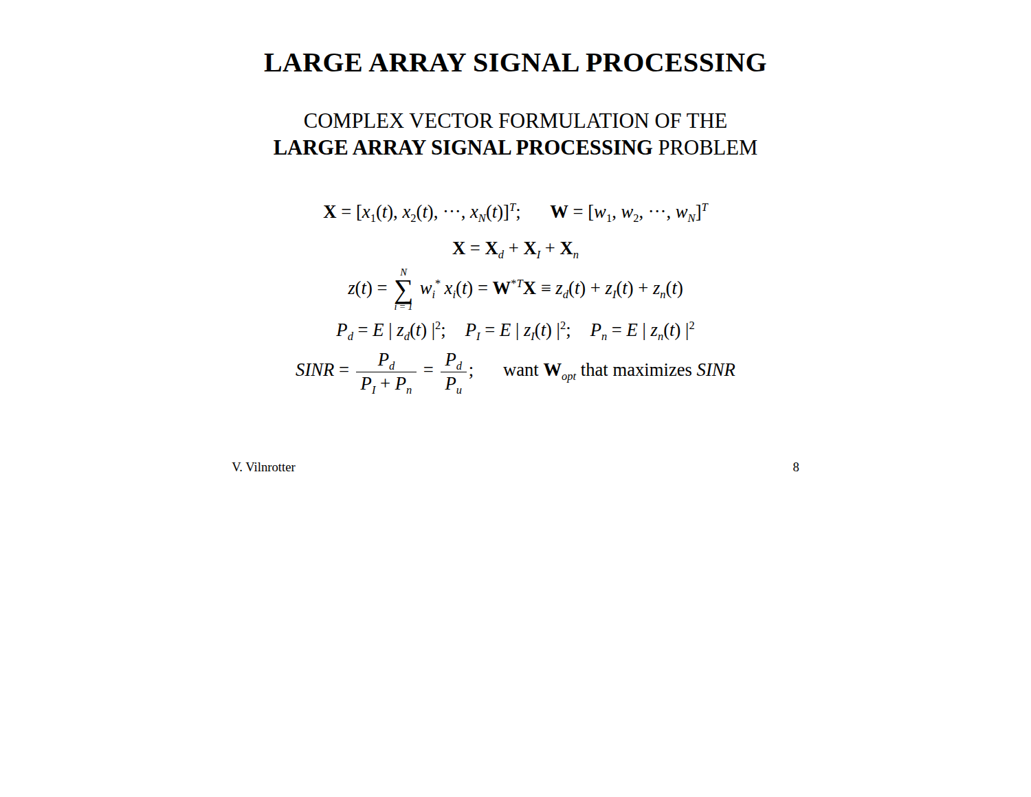LARGE ARRAY SIGNAL PROCESSING
COMPLEX VECTOR FORMULATION OF THE
LARGE ARRAY SIGNAL PROCESSING PROBLEM
X = [x1(t), x2(t), ···, xN(t)]T; W = [w1, w2, ···, wN]T
X = Xd + XI + Xn
z(t) = N ∑ i = 1 wi* xi(t) = W*TX ≡ zd(t) + zI(t) + zn(t)
Pd = E | zd(t) |2; PI = E | zI(t) |2; Pn = E | zn(t) |2
SINR = Pd PI + Pn = Pd Pu ; want Wopt that maximizes SINR
V. Vilnrotter 8